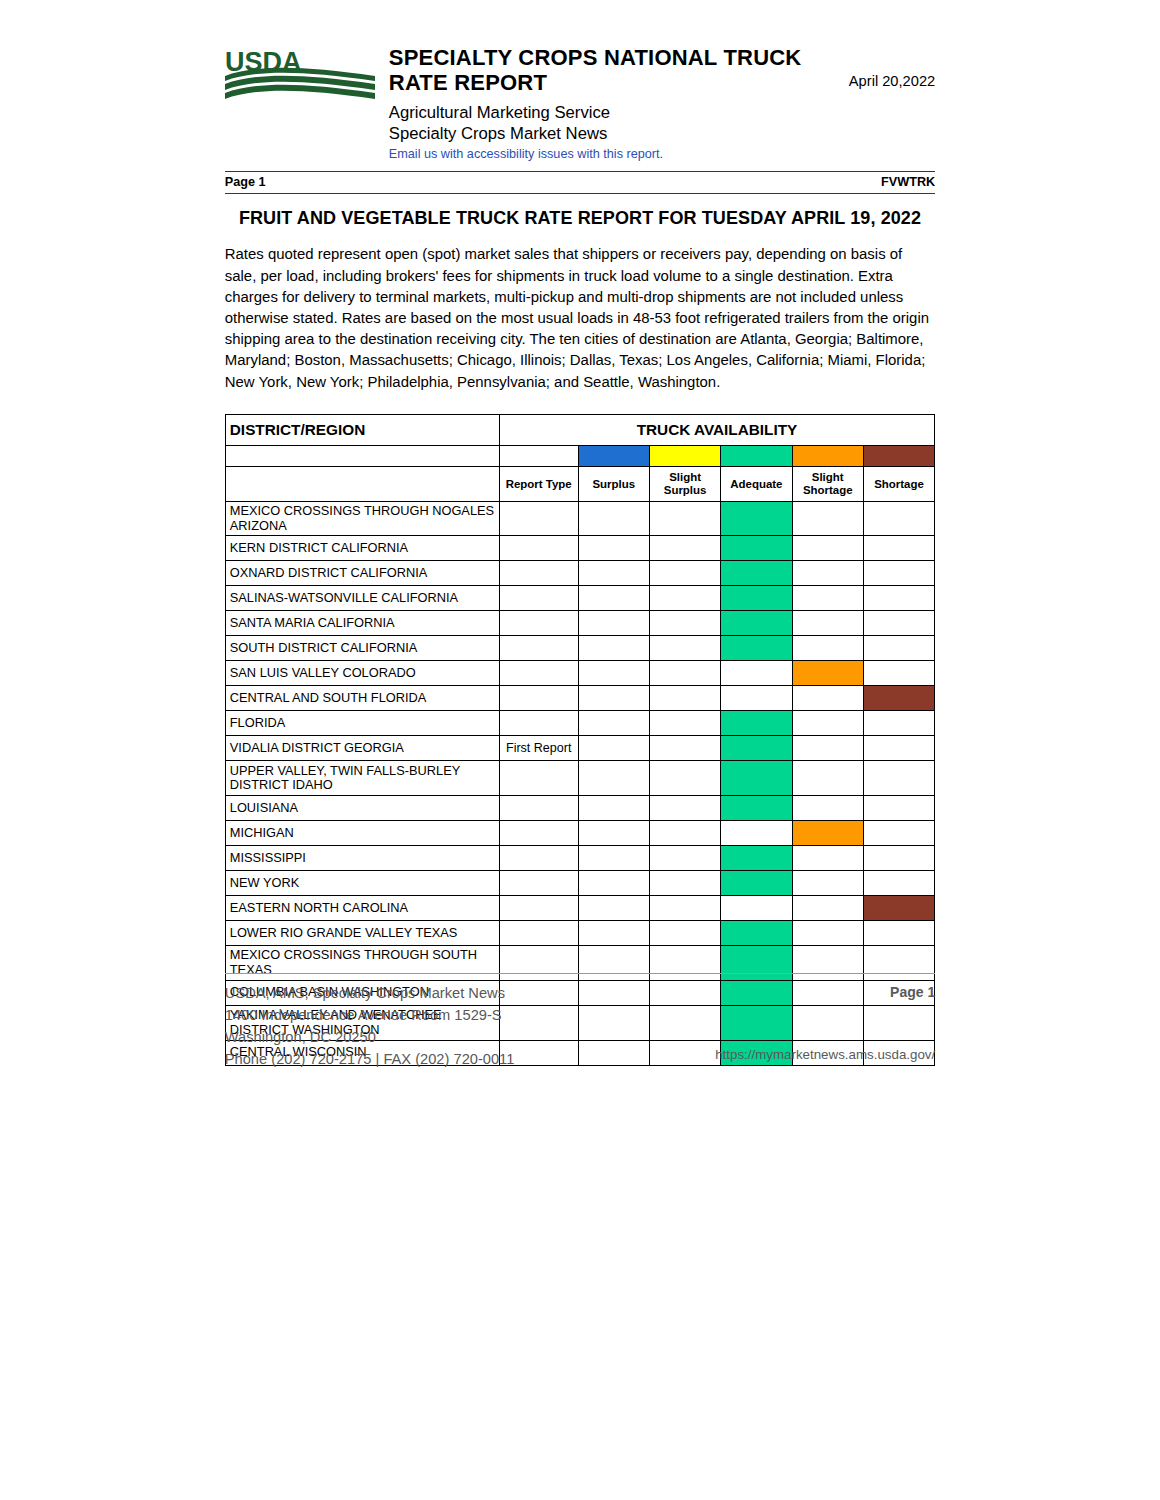USDA
SPECIALTY CROPS NATIONAL TRUCK RATE REPORT
Agricultural Marketing Service
Specialty Crops Market News
Email us with accessibility issues with this report.
April 20,2022
Page 1 FVWTRK
FRUIT AND VEGETABLE TRUCK RATE REPORT FOR TUESDAY APRIL 19, 2022
Rates quoted represent open (spot) market sales that shippers or receivers pay, depending on basis of sale, per load, including brokers' fees for shipments in truck load volume to a single destination. Extra charges for delivery to terminal markets, multi-pickup and multi-drop shipments are not included unless otherwise stated. Rates are based on the most usual loads in 48-53 foot refrigerated trailers from the origin shipping area to the destination receiving city. The ten cities of destination are Atlanta, Georgia; Baltimore, Maryland; Boston, Massachusetts; Chicago, Illinois; Dallas, Texas; Los Angeles, California; Miami, Florida; New York, New York; Philadelphia, Pennsylvania; and Seattle, Washington.
| DISTRICT/REGION | TRUCK AVAILABILITY |
| --- | --- |
| | Report Type | Surplus | Slight Surplus | Adequate | Slight Shortage | Shortage |
| MEXICO CROSSINGS THROUGH NOGALES ARIZONA | | | | | | |
| KERN DISTRICT CALIFORNIA | | | | | | |
| OXNARD DISTRICT CALIFORNIA | | | | | | |
| SALINAS-WATSONVILLE CALIFORNIA | | | | | | |
| SANTA MARIA CALIFORNIA | | | | | | |
| SOUTH DISTRICT CALIFORNIA | | | | | | |
| SAN LUIS VALLEY COLORADO | | | | | | |
| CENTRAL AND SOUTH FLORIDA | | | | | | |
| FLORIDA | | | | | | |
| VIDALIA DISTRICT GEORGIA | First Report | | | | | |
| UPPER VALLEY, TWIN FALLS-BURLEY DISTRICT IDAHO | | | | | | |
| LOUISIANA | | | | | | |
| MICHIGAN | | | | | | |
| MISSISSIPPI | | | | | | |
| NEW YORK | | | | | | |
| EASTERN NORTH CAROLINA | | | | | | |
| LOWER RIO GRANDE VALLEY TEXAS | | | | | | |
| MEXICO CROSSINGS THROUGH SOUTH TEXAS | | | | | | |
| COLUMBIA BASIN WASHINGTON | | | | | | |
| YAKIMA VALLEY AND WENATCHEE DISTRICT WASHINGTON | | | | | | |
| CENTRAL WISCONSIN | | | | | | |
USDA, AMS, Specialty Crops Market News
1400 Independence Avenue Room 1529-S
Washington, DC 20250
Phone (202) 720-2175 | FAX (202) 720-0011
Page 1
https://mymarketnews.ams.usda.gov/